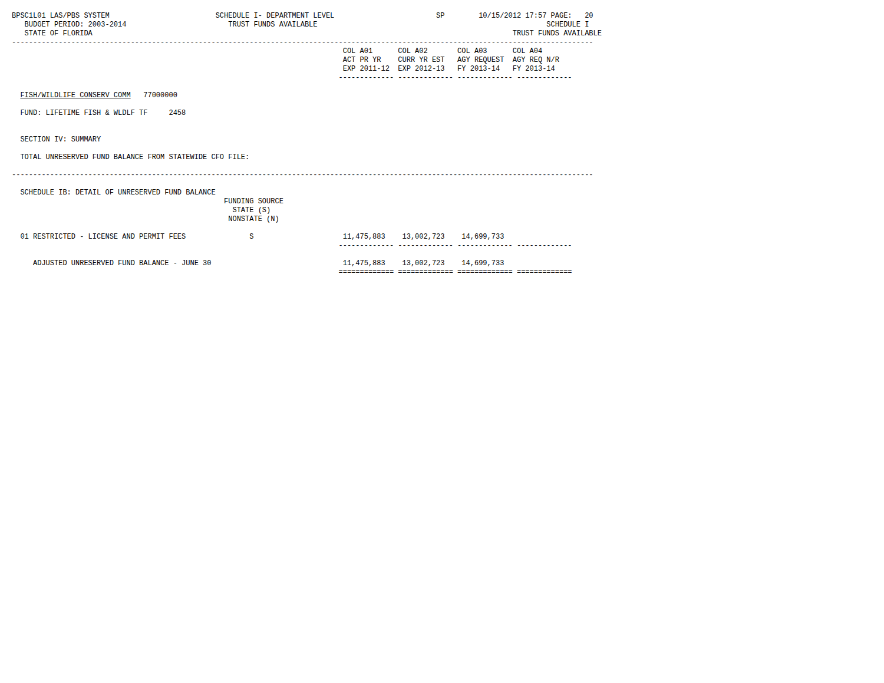BPSC1L01 LAS/PBS SYSTEM                         SCHEDULE I- DEPARTMENT LEVEL                        SP        10/15/2012 17:57 PAGE:   20
   BUDGET PERIOD: 2003-2014                        TRUST FUNDS AVAILABLE                                                      SCHEDULE I
   STATE OF FLORIDA                                                                                                   TRUST FUNDS AVAILABLE
-----------------------------------------------------------------------------------------------------------------------------------------
                                                                              COL A01      COL A02       COL A03      COL A04
                                                                              ACT PR YR    CURR YR EST   AGY REQUEST  AGY REQ N/R
                                                                              EXP 2011-12  EXP 2012-13   FY 2013-14   FY 2013-14
                                                                             ------------- ------------- ------------- -------------

  FISH/WILDLIFE CONSERV COMM   77000000

  FUND: LIFETIME FISH & WLDLF TF     2458


  SECTION IV: SUMMARY

  TOTAL UNRESERVED FUND BALANCE FROM STATEWIDE CFO FILE:

-----------------------------------------------------------------------------------------------------------------------------------------

  SCHEDULE IB: DETAIL OF UNRESERVED FUND BALANCE
                                                  FUNDING SOURCE
                                                    STATE (S)
                                                   NONSTATE (N)

  01 RESTRICTED - LICENSE AND PERMIT FEES               S                     11,475,883    13,002,723    14,699,733
                                                                             ------------- ------------- ------------- -------------

     ADJUSTED UNRESERVED FUND BALANCE - JUNE 30                               11,475,883    13,002,723    14,699,733
                                                                             ============= ============= ============= =============